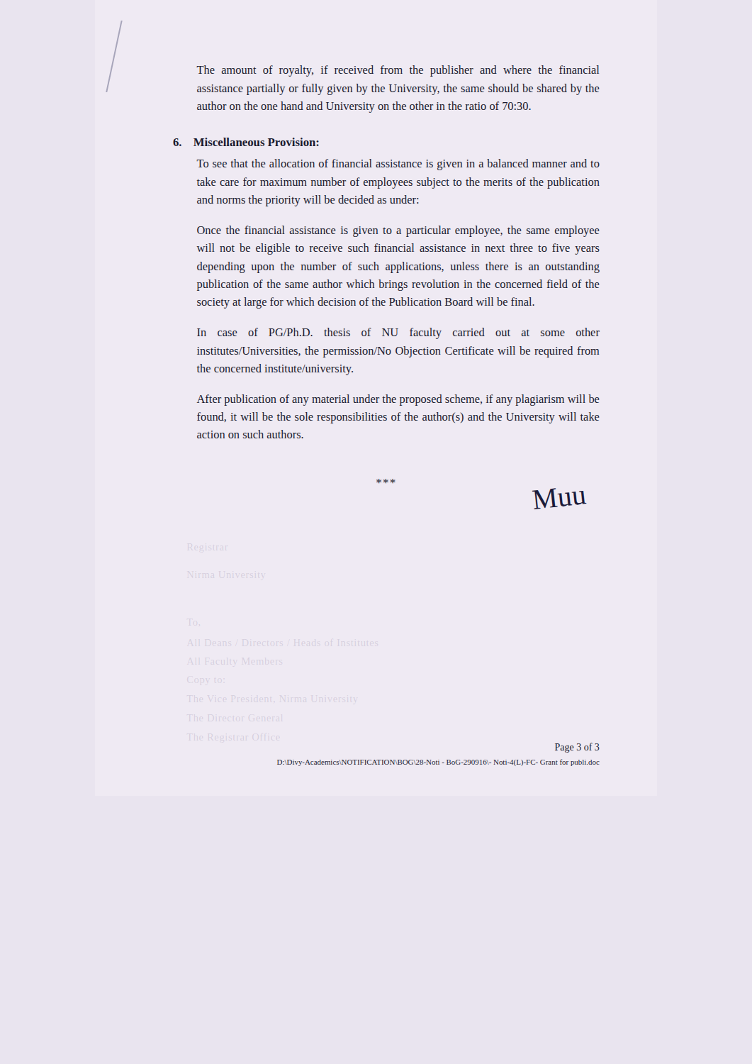The amount of royalty, if received from the publisher and where the financial assistance partially or fully given by the University, the same should be shared by the author on the one hand and University on the other in the ratio of 70:30.
6. Miscellaneous Provision:
To see that the allocation of financial assistance is given in a balanced manner and to take care for maximum number of employees subject to the merits of the publication and norms the priority will be decided as under:
Once the financial assistance is given to a particular employee, the same employee will not be eligible to receive such financial assistance in next three to five years depending upon the number of such applications, unless there is an outstanding publication of the same author which brings revolution in the concerned field of the society at large for which decision of the Publication Board will be final.
In case of PG/Ph.D. thesis of NU faculty carried out at some other institutes/Universities, the permission/No Objection Certificate will be required from the concerned institute/university.
After publication of any material under the proposed scheme, if any plagiarism will be found, it will be the sole responsibilities of the author(s) and the University will take action on such authors.
***
Muu
Registrar
Nirma University
To,
All Deans / Directors / Heads of Institutes
All Faculty Members
Copy to:
The Vice President, Nirma University
The Director General
The Registrar Office
Page 3 of 3 D:\Divy-Academics\NOTIFICATION\BOG\28-Noti - BoG-290916\- Noti-4(L)-FC- Grant for publi.doc